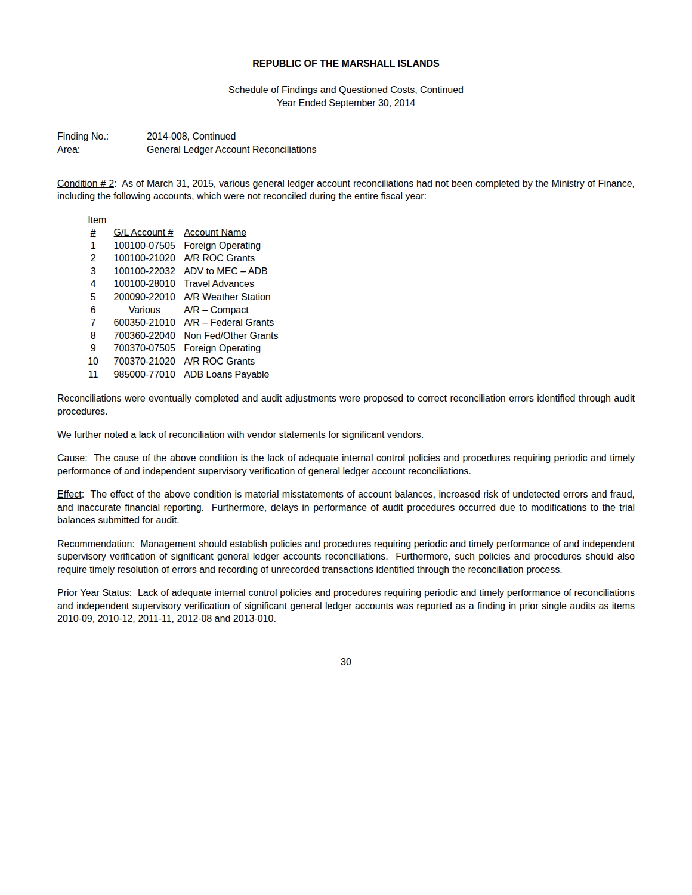REPUBLIC OF THE MARSHALL ISLANDS
Schedule of Findings and Questioned Costs, Continued
Year Ended September 30, 2014
Finding No.: 2014-008, Continued
Area: General Ledger Account Reconciliations
Condition # 2: As of March 31, 2015, various general ledger account reconciliations had not been completed by the Ministry of Finance, including the following accounts, which were not reconciled during the entire fiscal year:
Item
| # | G/L Account # | Account Name |
| --- | --- | --- |
| 1 | 100100-07505 | Foreign Operating |
| 2 | 100100-21020 | A/R ROC Grants |
| 3 | 100100-22032 | ADV to MEC – ADB |
| 4 | 100100-28010 | Travel Advances |
| 5 | 200090-22010 | A/R Weather Station |
| 6 | Various | A/R – Compact |
| 7 | 600350-21010 | A/R – Federal Grants |
| 8 | 700360-22040 | Non Fed/Other Grants |
| 9 | 700370-07505 | Foreign Operating |
| 10 | 700370-21020 | A/R ROC Grants |
| 11 | 985000-77010 | ADB Loans Payable |
Reconciliations were eventually completed and audit adjustments were proposed to correct reconciliation errors identified through audit procedures.
We further noted a lack of reconciliation with vendor statements for significant vendors.
Cause: The cause of the above condition is the lack of adequate internal control policies and procedures requiring periodic and timely performance of and independent supervisory verification of general ledger account reconciliations.
Effect: The effect of the above condition is material misstatements of account balances, increased risk of undetected errors and fraud, and inaccurate financial reporting. Furthermore, delays in performance of audit procedures occurred due to modifications to the trial balances submitted for audit.
Recommendation: Management should establish policies and procedures requiring periodic and timely performance of and independent supervisory verification of significant general ledger accounts reconciliations. Furthermore, such policies and procedures should also require timely resolution of errors and recording of unrecorded transactions identified through the reconciliation process.
Prior Year Status: Lack of adequate internal control policies and procedures requiring periodic and timely performance of reconciliations and independent supervisory verification of significant general ledger accounts was reported as a finding in prior single audits as items 2010-09, 2010-12, 2011-11, 2012-08 and 2013-010.
30